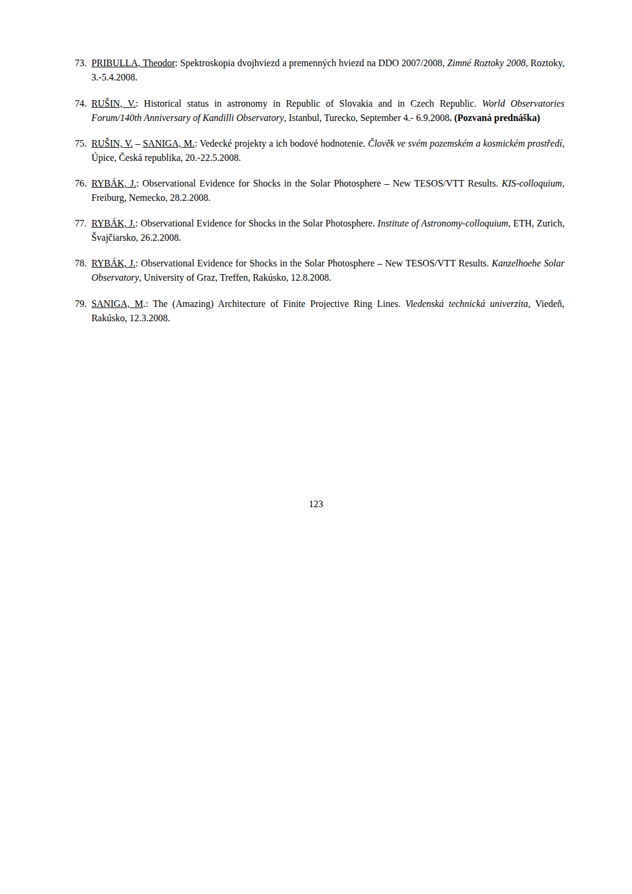PRIBULLA, Theodor: Spektroskopia dvojhviezd a premenných hviezd na DDO 2007/2008, Zimné Roztoky 2008, Roztoky, 3.-5.4.2008.
RUŠIN, V.: Historical status in astronomy in Republic of Slovakia and in Czech Republic. World Observatories Forum/140th Anniversary of Kandilli Observatory, Istanbul, Turecko, September 4.- 6.9.2008. (Pozvaná prednáška)
RUŠIN, V. – SANIGA, M.: Vedecké projekty a ich bodové hodnotenie. Člověk ve svém pozemském a kosmickém prostředí, Úpice, Česká republika, 20.-22.5.2008.
RYBÁK, J.: Observational Evidence for Shocks in the Solar Photosphere – New TESOS/VTT Results. KIS-colloquium, Freiburg, Nemecko, 28.2.2008.
RYBÁK, J.: Observational Evidence for Shocks in the Solar Photosphere. Institute of Astronomy-colloquium, ETH, Zurich, Švajčiarsko, 26.2.2008.
RYBÁK, J.: Observational Evidence for Shocks in the Solar Photosphere – New TESOS/VTT Results. Kanzelhoehe Solar Observatory, University of Graz, Treffen, Rakúsko, 12.8.2008.
SANIGA, M.: The (Amazing) Architecture of Finite Projective Ring Lines. Viedenská technická univerzita, Viedeň, Rakúsko, 12.3.2008.
123